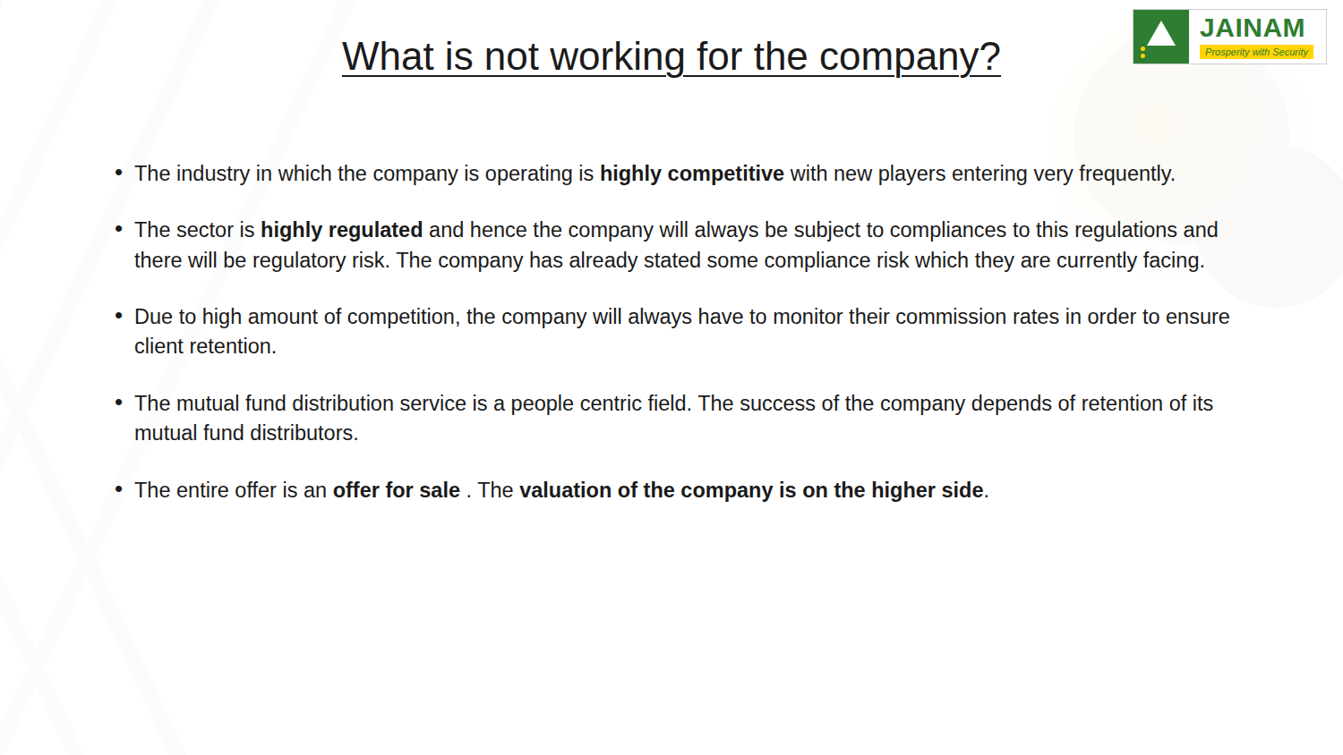JAINAM
Prosperity with Security
What is not working for the company?
The industry in which the company is operating is highly competitive with new players entering very frequently.
The sector is highly regulated and hence the company will always be subject to compliances to this regulations and there will be regulatory risk. The company has already stated some compliance risk which they are currently facing.
Due to high amount of competition, the company will always have to monitor their commission rates in order to ensure client retention.
The mutual fund distribution service is a people centric field. The success of the company depends of retention of its mutual fund distributors.
The entire offer is an offer for sale . The valuation of the company is on the higher side.